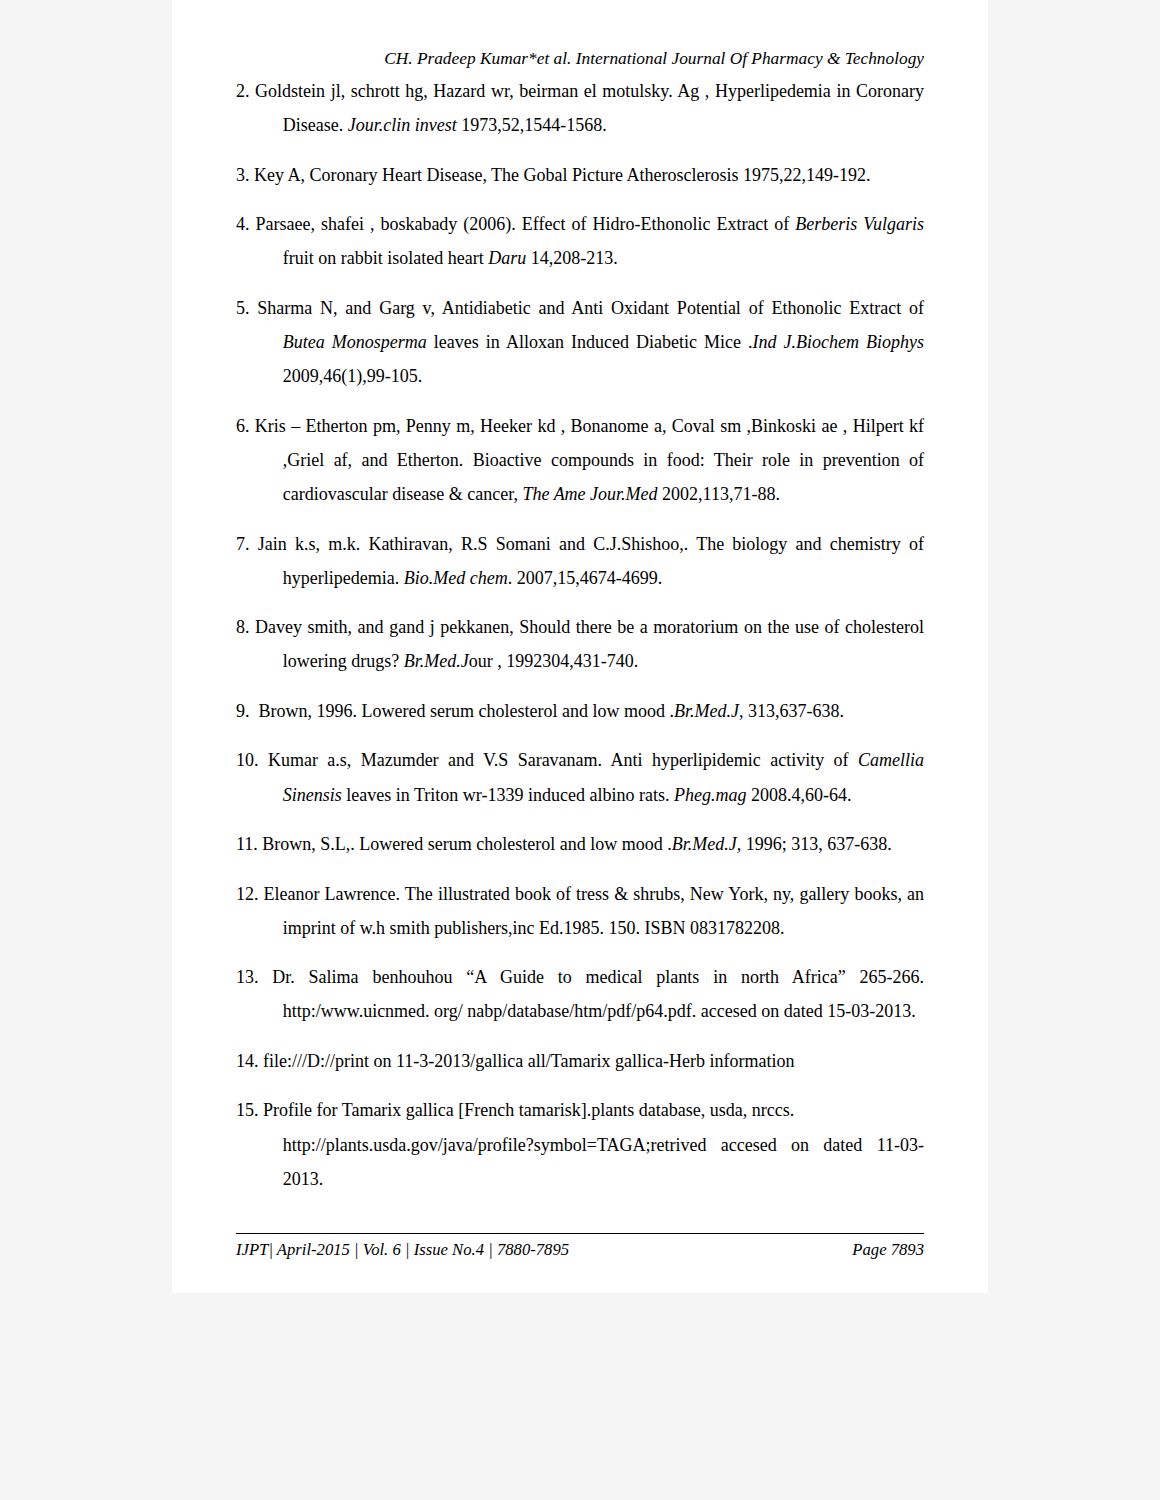CH. Pradeep Kumar*et al. International Journal Of Pharmacy & Technology
2. Goldstein jl, schrott hg, Hazard wr, beirman el motulsky. Ag , Hyperlipedemia in Coronary Disease. Jour.clin invest 1973,52,1544-1568.
3. Key A, Coronary Heart Disease, The Gobal Picture Atherosclerosis 1975,22,149-192.
4. Parsaee, shafei , boskabady (2006). Effect of Hidro-Ethonolic Extract of Berberis Vulgaris fruit on rabbit isolated heart Daru 14,208-213.
5. Sharma N, and Garg v, Antidiabetic and Anti Oxidant Potential of Ethonolic Extract of Butea Monosperma leaves in Alloxan Induced Diabetic Mice .Ind J.Biochem Biophys 2009,46(1),99-105.
6. Kris – Etherton pm, Penny m, Heeker kd , Bonanome a, Coval sm ,Binkoski ae , Hilpert kf ,Griel af, and Etherton. Bioactive compounds in food: Their role in prevention of cardiovascular disease & cancer, The Ame Jour.Med 2002,113,71-88.
7. Jain k.s, m.k. Kathiravan, R.S Somani and C.J.Shishoo,. The biology and chemistry of hyperlipedemia. Bio.Med chem. 2007,15,4674-4699.
8. Davey smith, and gand j pekkanen, Should there be a moratorium on the use of cholesterol lowering drugs? Br.Med.Jour , 1992304,431-740.
9. Brown, 1996. Lowered serum cholesterol and low mood .Br.Med.J, 313,637-638.
10. Kumar a.s, Mazumder and V.S Saravanam. Anti hyperlipidemic activity of Camellia Sinensis leaves in Triton wr-1339 induced albino rats. Pheg.mag 2008.4,60-64.
11. Brown, S.L,. Lowered serum cholesterol and low mood .Br.Med.J, 1996; 313, 637-638.
12. Eleanor Lawrence. The illustrated book of tress & shrubs, New York, ny, gallery books, an imprint of w.h smith publishers,inc Ed.1985. 150. ISBN 0831782208.
13. Dr. Salima benhouhou “A Guide to medical plants in north Africa” 265-266. http:/www.uicnmed. org/ nabp/database/htm/pdf/p64.pdf. accesed on dated 15-03-2013.
14. file:///D://print on 11-3-2013/gallica all/Tamarix gallica-Herb information
15. Profile for Tamarix gallica [French tamarisk].plants database, usda, nrccs.
http://plants.usda.gov/java/profile?symbol=TAGA;retrived accesed on dated 11-03-2013.
IJPT| April-2015 | Vol. 6 | Issue No.4 | 7880-7895 Page 7893